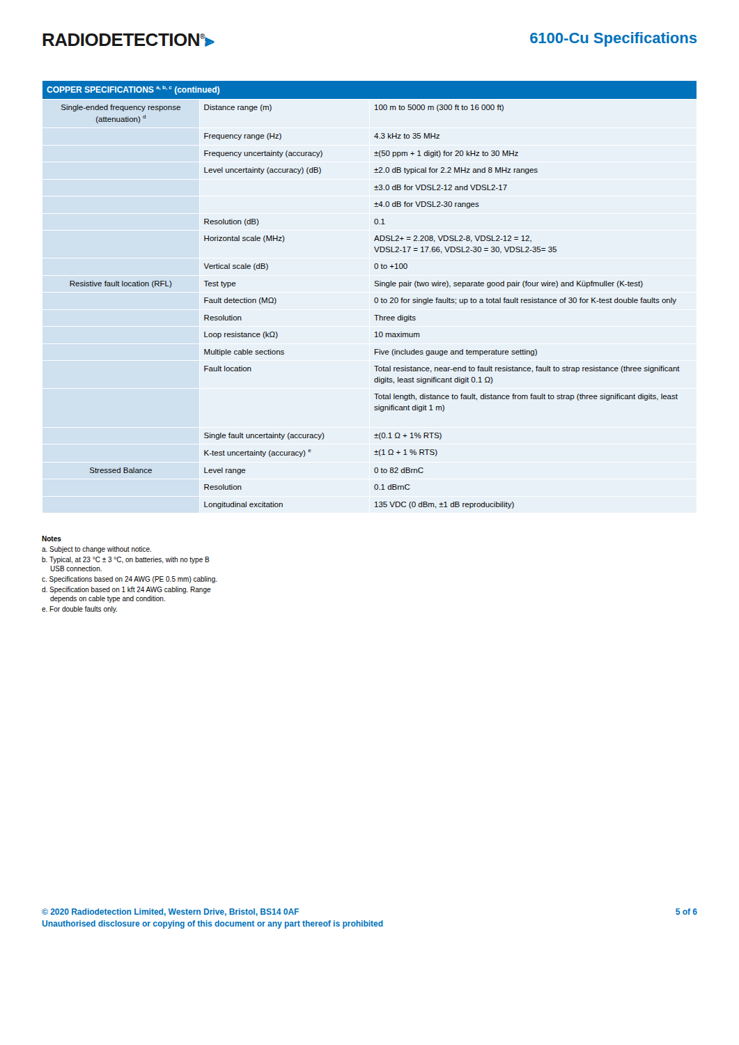RADIODETECTION®⫸
6100-Cu Specifications
| COPPER SPECIFICATIONS a, b, c (continued) |
| --- |
| Single-ended frequency response (attenuation) d | Distance range (m) | 100 m to 5000 m (300 ft to 16 000 ft) |
| | Frequency range (Hz) | 4.3 kHz to 35 MHz |
| | Frequency uncertainty (accuracy) | ±(50 ppm + 1 digit) for 20 kHz to 30 MHz |
| | Level uncertainty (accuracy) (dB) | ±2.0 dB typical for 2.2 MHz and 8 MHz ranges |
| | | ±3.0 dB for VDSL2-12 and VDSL2-17 |
| | | ±4.0 dB for VDSL2-30 ranges |
| | Resolution (dB) | 0.1 |
| | Horizontal scale (MHz) | ADSL2+ = 2.208, VDSL2-8, VDSL2-12 = 12, VDSL2-17 = 17.66, VDSL2-30 = 30, VDSL2-35= 35 |
| | Vertical scale (dB) | 0 to +100 |
| Resistive fault location (RFL) | Test type | Single pair (two wire), separate good pair (four wire) and Küpfmuller (K-test) |
| | Fault detection (MΩ) | 0 to 20 for single faults; up to a total fault resistance of 30 for K-test double faults only |
| | Resolution | Three digits |
| | Loop resistance (kΩ) | 10 maximum |
| | Multiple cable sections | Five (includes gauge and temperature setting) |
| | Fault location | Total resistance, near-end to fault resistance, fault to strap resistance (three significant digits, least significant digit 0.1 Ω) |
| | | Total length, distance to fault, distance from fault to strap (three significant digits, least significant digit 1 m) |
| | Single fault uncertainty (accuracy) | ±(0.1 Ω + 1% RTS) |
| | K-test uncertainty (accuracy) e | ±(1 Ω + 1 % RTS) |
| Stressed Balance | Level range | 0 to 82 dBrnC |
| | Resolution | 0.1 dBrnC |
| | Longitudinal excitation | 135 VDC (0 dBm, ±1 dB reproducibility) |
Notes
a. Subject to change without notice.
b. Typical, at 23 °C ± 3 °C, on batteries, with no type B USB connection.
c. Specifications based on 24 AWG (PE 0.5 mm) cabling.
d. Specification based on 1 kft 24 AWG cabling. Range depends on cable type and condition.
e. For double faults only.
© 2020 Radiodetection Limited, Western Drive, Bristol, BS14 0AF
Unauthorised disclosure or copying of this document or any part thereof is prohibited
5 of 6